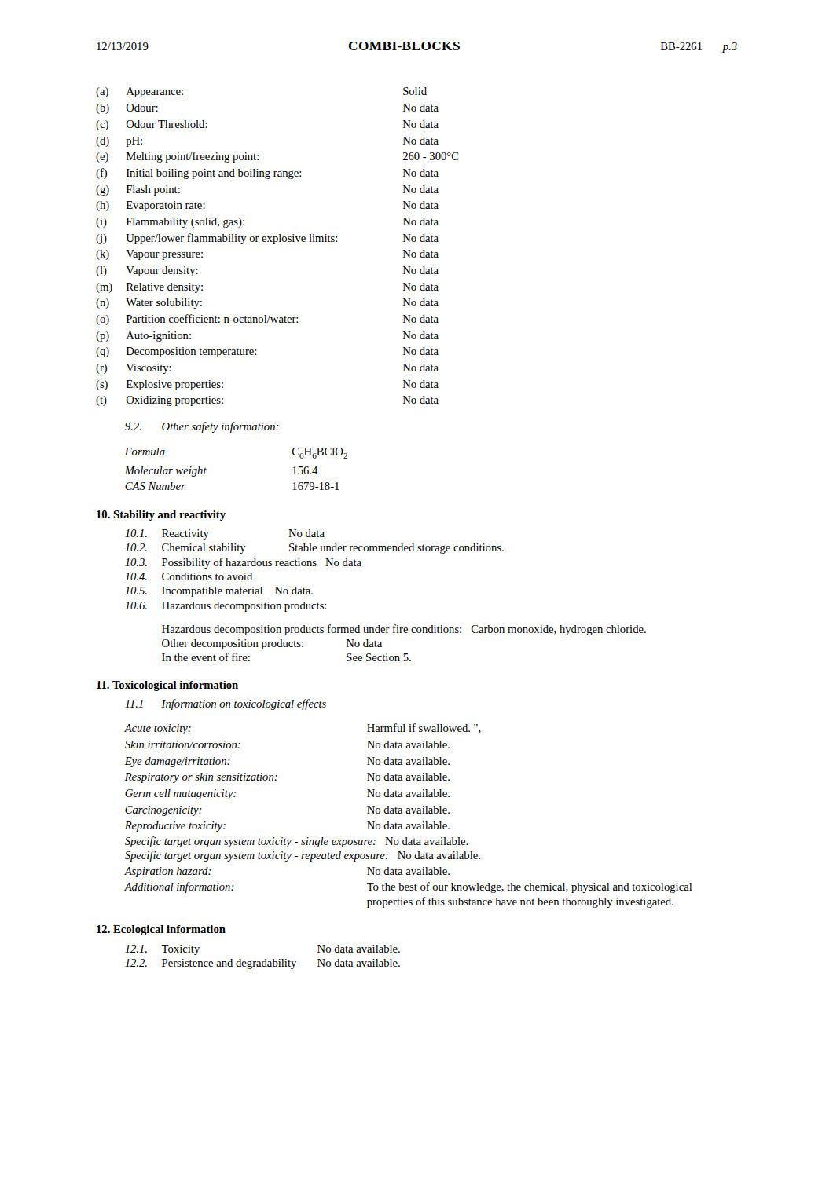12/13/2019
COMBI-BLOCKS
BB-2261 p.3
| (a) | Appearance: | Solid |
| (b) | Odour: | No data |
| (c) | Odour Threshold: | No data |
| (d) | pH: | No data |
| (e) | Melting point/freezing point: | 260 - 300°C |
| (f) | Initial boiling point and boiling range: | No data |
| (g) | Flash point: | No data |
| (h) | Evaporatoin rate: | No data |
| (i) | Flammability (solid, gas): | No data |
| (j) | Upper/lower flammability or explosive limits: | No data |
| (k) | Vapour pressure: | No data |
| (l) | Vapour density: | No data |
| (m) | Relative density: | No data |
| (n) | Water solubility: | No data |
| (o) | Partition coefficient: n-octanol/water: | No data |
| (p) | Auto-ignition: | No data |
| (q) | Decomposition temperature: | No data |
| (r) | Viscosity: | No data |
| (s) | Explosive properties: | No data |
| (t) | Oxidizing properties: | No data |
9.2.
Other safety information:
| Formula | C 6 H 6 BClO 2 |
| Molecular weight | 156.4 |
| CAS Number | 1679-18-1 |
10. Stability and reactivity
10.1.
Reactivity No data
10.2.
Chemical stability Stable under recommended storage conditions.
10.3.
Possibility of hazardous reactions No data
10.4.
Conditions to avoid
10.5.
Incompatible material No data.
10.6.
Hazardous decomposition products:
Hazardous decomposition products formed under fire conditions: Carbon monoxide, hydrogen chloride.
Other decomposition products:
No data
In the event of fire:
See Section 5.
11. Toxicological information
11.1
Information on toxicological effects
| Acute toxicity: | Harmful if swallowed. ", |
| Skin irritation/corrosion: | No data available. |
| Eye damage/irritation: | No data available. |
| Respiratory or skin sensitization: | No data available. |
| Germ cell mutagenicity: | No data available. |
| Carcinogenicity: | No data available. |
| Reproductive toxicity: | No data available. |
Specific target organ system toxicity - single exposure: No data available.
Specific target organ system toxicity - repeated exposure: No data available.
| Aspiration hazard: | No data available. |
| Additional information: | To the best of our knowledge, the chemical, physical and toxicological properties of this substance have not been thoroughly investigated. |
12. Ecological information
12.1.
Toxicity No data available.
12.2.
Persistence and degradability No data available.